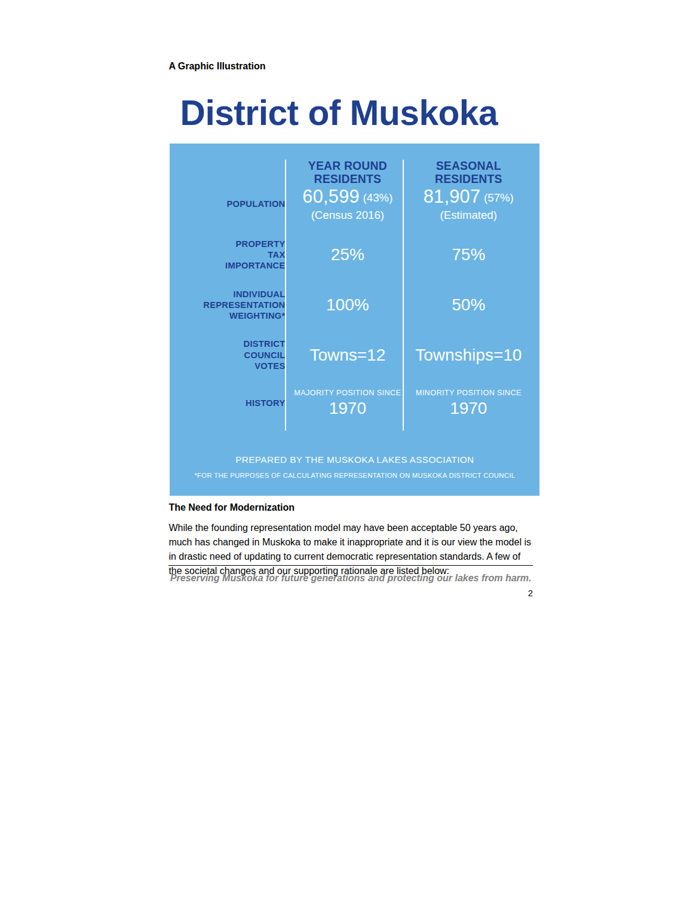A Graphic Illustration
District of Muskoka
| | | YEAR ROUND RESIDENTS | | SEASONAL RESIDENTS |
| POPULATION | | 60,599 (43%) (Census 2016) | | 81,907 (57%) (Estimated) |
| PROPERTY TAX IMPORTANCE | | 25% | | 75% |
| INDIVIDUAL REPRESENTATION WEIGHTING* | | 100% | | 50% |
| DISTRICT COUNCIL VOTES | | Towns=12 | | Townships=10 |
| HISTORY | | MAJORITY POSITION SINCE 1970 | | MINORITY POSITION SINCE 1970 |
PREPARED BY THE MUSKOKA LAKES ASSOCIATION
*FOR THE PURPOSES OF CALCULATING REPRESENTATION ON MUSKOKA DISTRICT COUNCIL
The Need for Modernization
While the founding representation model may have been acceptable 50 years ago, much has changed in Muskoka to make it inappropriate and it is our view the model is in drastic need of updating to current democratic representation standards. A few of the societal changes and our supporting rationale are listed below:
Preserving Muskoka for future generations and protecting our lakes from harm.
2